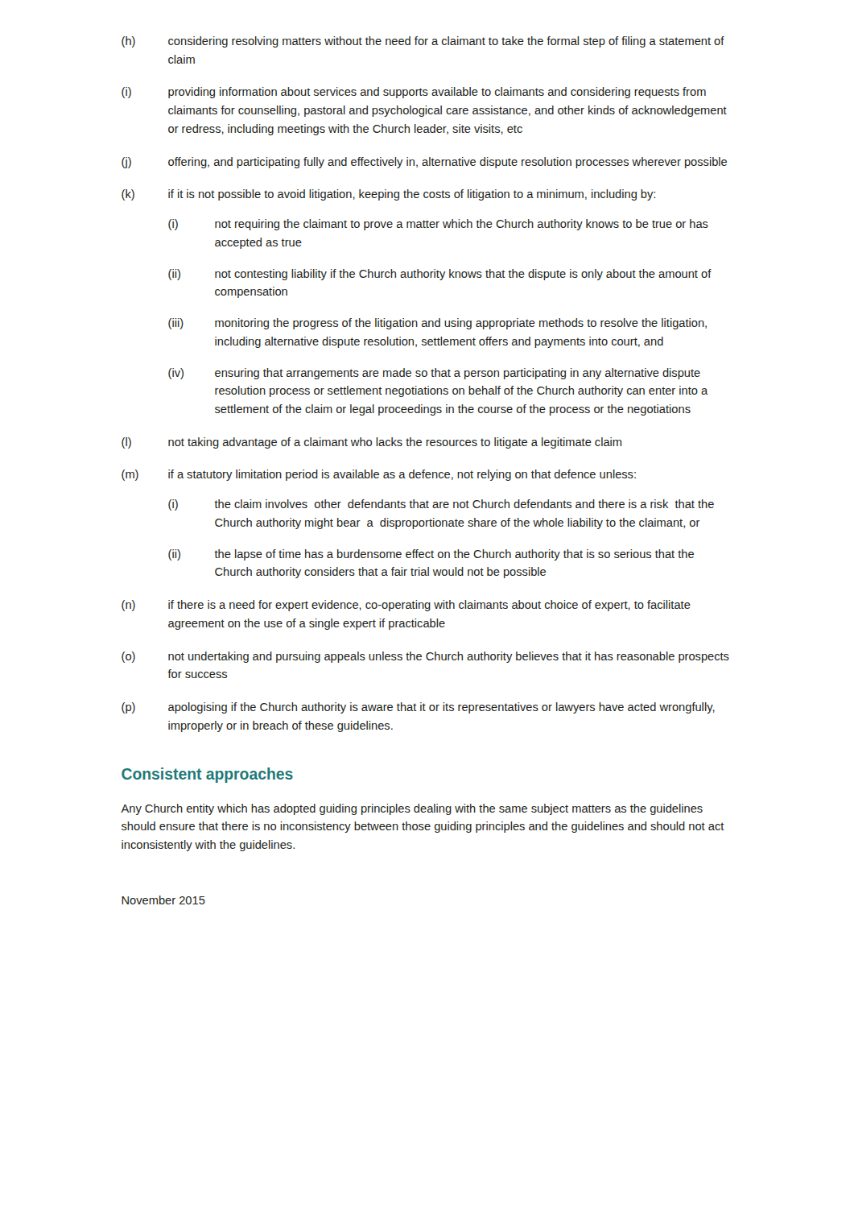(h) considering resolving matters without the need for a claimant to take the formal step of filing a statement of claim
(i) providing information about services and supports available to claimants and considering requests from claimants for counselling, pastoral and psychological care assistance, and other kinds of acknowledgement or redress, including meetings with the Church leader, site visits, etc
(j) offering, and participating fully and effectively in, alternative dispute resolution processes wherever possible
(k) if it is not possible to avoid litigation, keeping the costs of litigation to a minimum, including by:
(i) not requiring the claimant to prove a matter which the Church authority knows to be true or has accepted as true
(ii) not contesting liability if the Church authority knows that the dispute is only about the amount of compensation
(iii) monitoring the progress of the litigation and using appropriate methods to resolve the litigation, including alternative dispute resolution, settlement offers and payments into court, and
(iv) ensuring that arrangements are made so that a person participating in any alternative dispute resolution process or settlement negotiations on behalf of the Church authority can enter into a settlement of the claim or legal proceedings in the course of the process or the negotiations
(l) not taking advantage of a claimant who lacks the resources to litigate a legitimate claim
(m) if a statutory limitation period is available as a defence, not relying on that defence unless:
(i) the claim involves other defendants that are not Church defendants and there is a risk that the Church authority might bear a disproportionate share of the whole liability to the claimant, or
(ii) the lapse of time has a burdensome effect on the Church authority that is so serious that the Church authority considers that a fair trial would not be possible
(n) if there is a need for expert evidence, co-operating with claimants about choice of expert, to facilitate agreement on the use of a single expert if practicable
(o) not undertaking and pursuing appeals unless the Church authority believes that it has reasonable prospects for success
(p) apologising if the Church authority is aware that it or its representatives or lawyers have acted wrongfully, improperly or in breach of these guidelines.
Consistent approaches
Any Church entity which has adopted guiding principles dealing with the same subject matters as the guidelines should ensure that there is no inconsistency between those guiding principles and the guidelines and should not act inconsistently with the guidelines.
November 2015